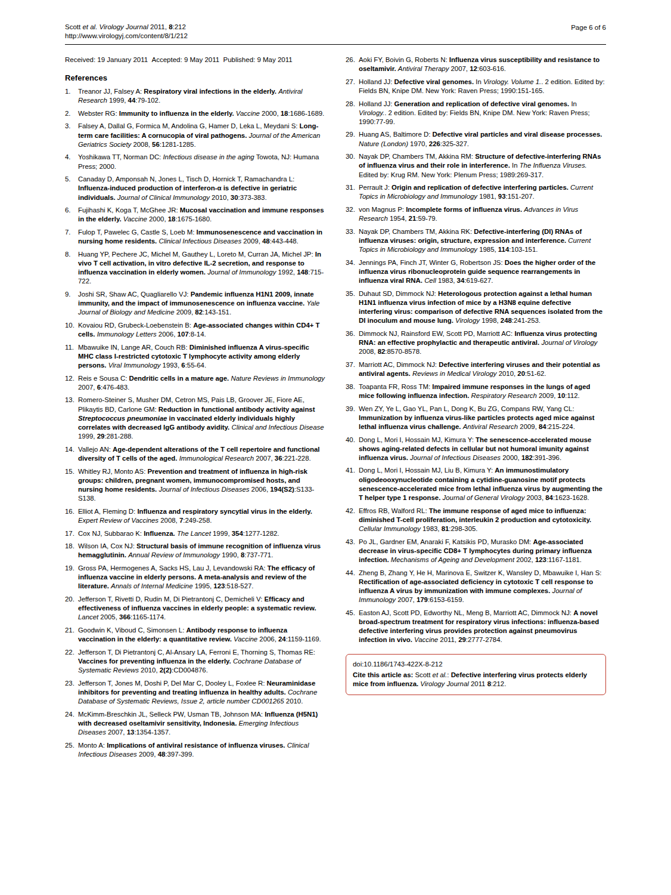Scott et al. Virology Journal 2011, 8:212
http://www.virologyj.com/content/8/1/212
Page 6 of 6
Received: 19 January 2011 Accepted: 9 May 2011 Published: 9 May 2011
References
1. Treanor JJ, Falsey A: Respiratory viral infections in the elderly. Antiviral Research 1999, 44:79-102.
2. Webster RG: Immunity to influenza in the elderly. Vaccine 2000, 18:1686-1689.
3. Falsey A, Dallal G, Formica M, Andolina G, Hamer D, Leka L, Meydani S: Long-term care facilities: A cornucopia of viral pathogens. Journal of the American Geriatrics Society 2008, 56:1281-1285.
4. Yoshikawa TT, Norman DC: Infectious disease in the aging Towota, NJ: Humana Press; 2000.
5. Canaday D, Amponsah N, Jones L, Tisch D, Hornick T, Ramachandra L: Influenza-induced production of interferon-α is defective in geriatric individuals. Journal of Clinical Immunology 2010, 30:373-383.
6. Fujihashi K, Koga T, McGhee JR: Mucosal vaccination and immune responses in the elderly. Vaccine 2000, 18:1675-1680.
7. Fulop T, Pawelec G, Castle S, Loeb M: Immunosenescence and vaccination in nursing home residents. Clinical Infectious Diseases 2009, 48:443-448.
8. Huang YP, Pechere JC, Michel M, Gauthey L, Loreto M, Curran JA, Michel JP: In vivo T cell activation, in vitro defective IL-2 secretion, and response to influenza vaccination in elderly women. Journal of Immunology 1992, 148:715-722.
9. Joshi SR, Shaw AC, Quagliarello VJ: Pandemic influenza H1N1 2009, innate immunity, and the impact of immunosenescence on influenza vaccine. Yale Journal of Biology and Medicine 2009, 82:143-151.
10. Kovaiou RD, Grubeck-Loebenstein B: Age-associated changes within CD4+ T cells. Immunology Letters 2006, 107:8-14.
11. Mbawuike IN, Lange AR, Couch RB: Diminished influenza A virus-specific MHC class I-restricted cytotoxic T lymphocyte activity among elderly persons. Viral Immunology 1993, 6:55-64.
12. Reis e Sousa C: Dendritic cells in a mature age. Nature Reviews in Immunology 2007, 6:476-483.
13. Romero-Steiner S, Musher DM, Cetron MS, Pais LB, Groover JE, Fiore AE, Plikaytis BD, Carlone GM: Reduction in functional antibody activity against Streptococcus pneumoniae in vaccinated elderly individuals highly correlates with decreased IgG antibody avidity. Clinical and Infectious Disease 1999, 29:281-288.
14. Vallejo AN: Age-dependent alterations of the T cell repertoire and functional diversity of T cells of the aged. Immunological Research 2007, 36:221-228.
15. Whitley RJ, Monto AS: Prevention and treatment of influenza in high-risk groups: children, pregnant women, immunocompromised hosts, and nursing home residents. Journal of Infectious Diseases 2006, 194(S2):S133-S138.
16. Elliot A, Fleming D: Influenza and respiratory syncytial virus in the elderly. Expert Review of Vaccines 2008, 7:249-258.
17. Cox NJ, Subbarao K: Influenza. The Lancet 1999, 354:1277-1282.
18. Wilson IA, Cox NJ: Structural basis of immune recognition of influenza virus hemagglutinin. Annual Review of Immunology 1990, 8:737-771.
19. Gross PA, Hermogenes A, Sacks HS, Lau J, Levandowski RA: The efficacy of influenza vaccine in elderly persons. A meta-analysis and review of the literature. Annals of Internal Medicine 1995, 123:518-527.
20. Jefferson T, Rivetti D, Rudin M, Di Pietrantonj C, Demicheli V: Efficacy and effectiveness of influenza vaccines in elderly people: a systematic review. Lancet 2005, 366:1165-1174.
21. Goodwin K, Viboud C, Simonsen L: Antibody response to influenza vaccination in the elderly: a quantitative review. Vaccine 2006, 24:1159-1169.
22. Jefferson T, Di Pietrantonj C, Al-Ansary LA, Ferroni E, Thorning S, Thomas RE: Vaccines for preventing influenza in the elderly. Cochrane Database of Systematic Reviews 2010, 2(2):CD004876.
23. Jefferson T, Jones M, Doshi P, Del Mar C, Dooley L, Foxlee R: Neuraminidase inhibitors for preventing and treating influenza in healthy adults. Cochrane Database of Systematic Reviews, Issue 2, article number CD001265 2010.
24. McKimm-Breschkin JL, Selleck PW, Usman TB, Johnson MA: Influenza (H5N1) with decreased oseltamivir sensitivity, Indonesia. Emerging Infectious Diseases 2007, 13:1354-1357.
25. Monto A: Implications of antiviral resistance of influenza viruses. Clinical Infectious Diseases 2009, 48:397-399.
26. Aoki FY, Boivin G, Roberts N: Influenza virus susceptibility and resistance to oseltamivir. Antiviral Therapy 2007, 12:603-616.
27. Holland JJ: Defective viral genomes. In Virology. Volume 1.. 2 edition. Edited by: Fields BN, Knipe DM. New York: Raven Press; 1990:151-165.
28. Holland JJ: Generation and replication of defective viral genomes. In Virology.. 2 edition. Edited by: Fields BN, Knipe DM. New York: Raven Press; 1990:77-99.
29. Huang AS, Baltimore D: Defective viral particles and viral disease processes. Nature (London) 1970, 226:325-327.
30. Nayak DP, Chambers TM, Akkina RM: Structure of defective-interfering RNAs of influenza virus and their role in interference. In The Influenza Viruses. Edited by: Krug RM. New York: Plenum Press; 1989:269-317.
31. Perrault J: Origin and replication of defective interfering particles. Current Topics in Microbiology and Immunology 1981, 93:151-207.
32. von Magnus P: Incomplete forms of influenza virus. Advances in Virus Research 1954, 21:59-79.
33. Nayak DP, Chambers TM, Akkina RK: Defective-interfering (DI) RNAs of influenza viruses: origin, structure, expression and interference. Current Topics in Microbiology and Immunology 1985, 114:103-151.
34. Jennings PA, Finch JT, Winter G, Robertson JS: Does the higher order of the influenza virus ribonucleoprotein guide sequence rearrangements in influenza viral RNA. Cell 1983, 34:619-627.
35. Duhaut SD, Dimmock NJ: Heterologous protection against a lethal human H1N1 influenza virus infection of mice by a H3N8 equine defective interfering virus: comparison of defective RNA sequences isolated from the DI inoculum and mouse lung. Virology 1998, 248:241-253.
36. Dimmock NJ, Rainsford EW, Scott PD, Marriott AC: Influenza virus protecting RNA: an effective prophylactic and therapeutic antiviral. Journal of Virology 2008, 82:8570-8578.
37. Marriott AC, Dimmock NJ: Defective interfering viruses and their potential as antiviral agents. Reviews in Medical Virology 2010, 20:51-62.
38. Toapanta FR, Ross TM: Impaired immune responses in the lungs of aged mice following influenza infection. Respiratory Research 2009, 10:112.
39. Wen ZY, Ye L, Gao YL, Pan L, Dong K, Bu ZG, Compans RW, Yang CL: Immunization by influenza virus-like particles protects aged mice against lethal influenza virus challenge. Antiviral Research 2009, 84:215-224.
40. Dong L, Mori I, Hossain MJ, Kimura Y: The senescence-accelerated mouse shows aging-related defects in cellular but not humoral imunity against influenza virus. Journal of Infectious Diseases 2000, 182:391-396.
41. Dong L, Mori I, Hossain MJ, Liu B, Kimura Y: An immunostimulatory oligodeooxynucleotide containing a cytidine-guanosine motif protects senescence-accelerated mice from lethal influenza virus by augmenting the T helper type 1 response. Journal of General Virology 2003, 84:1623-1628.
42. Effros RB, Walford RL: The immune response of aged mice to influenza: diminished T-cell proliferation, interleukin 2 production and cytotoxicity. Cellular Immunology 1983, 81:298-305.
43. Po JL, Gardner EM, Anaraki F, Katsikis PD, Murasko DM: Age-associated decrease in virus-specific CD8+ T lymphocytes during primary influenza infection. Mechanisms of Ageing and Development 2002, 123:1167-1181.
44. Zheng B, Zhang Y, He H, Marinova E, Switzer K, Wansley D, Mbawuike I, Han S: Rectification of age-associated deficiency in cytotoxic T cell response to influenza A virus by immunization with immune complexes. Journal of Immunology 2007, 179:6153-6159.
45. Easton AJ, Scott PD, Edworthy NL, Meng B, Marriott AC, Dimmock NJ: A novel broad-spectrum treatment for respiratory virus infections: influenza-based defective interfering virus provides protection against pneumovirus infection in vivo. Vaccine 2011, 29:2777-2784.
doi:10.1186/1743-422X-8-212
Cite this article as: Scott et al.: Defective interfering virus protects elderly mice from influenza. Virology Journal 2011 8:212.